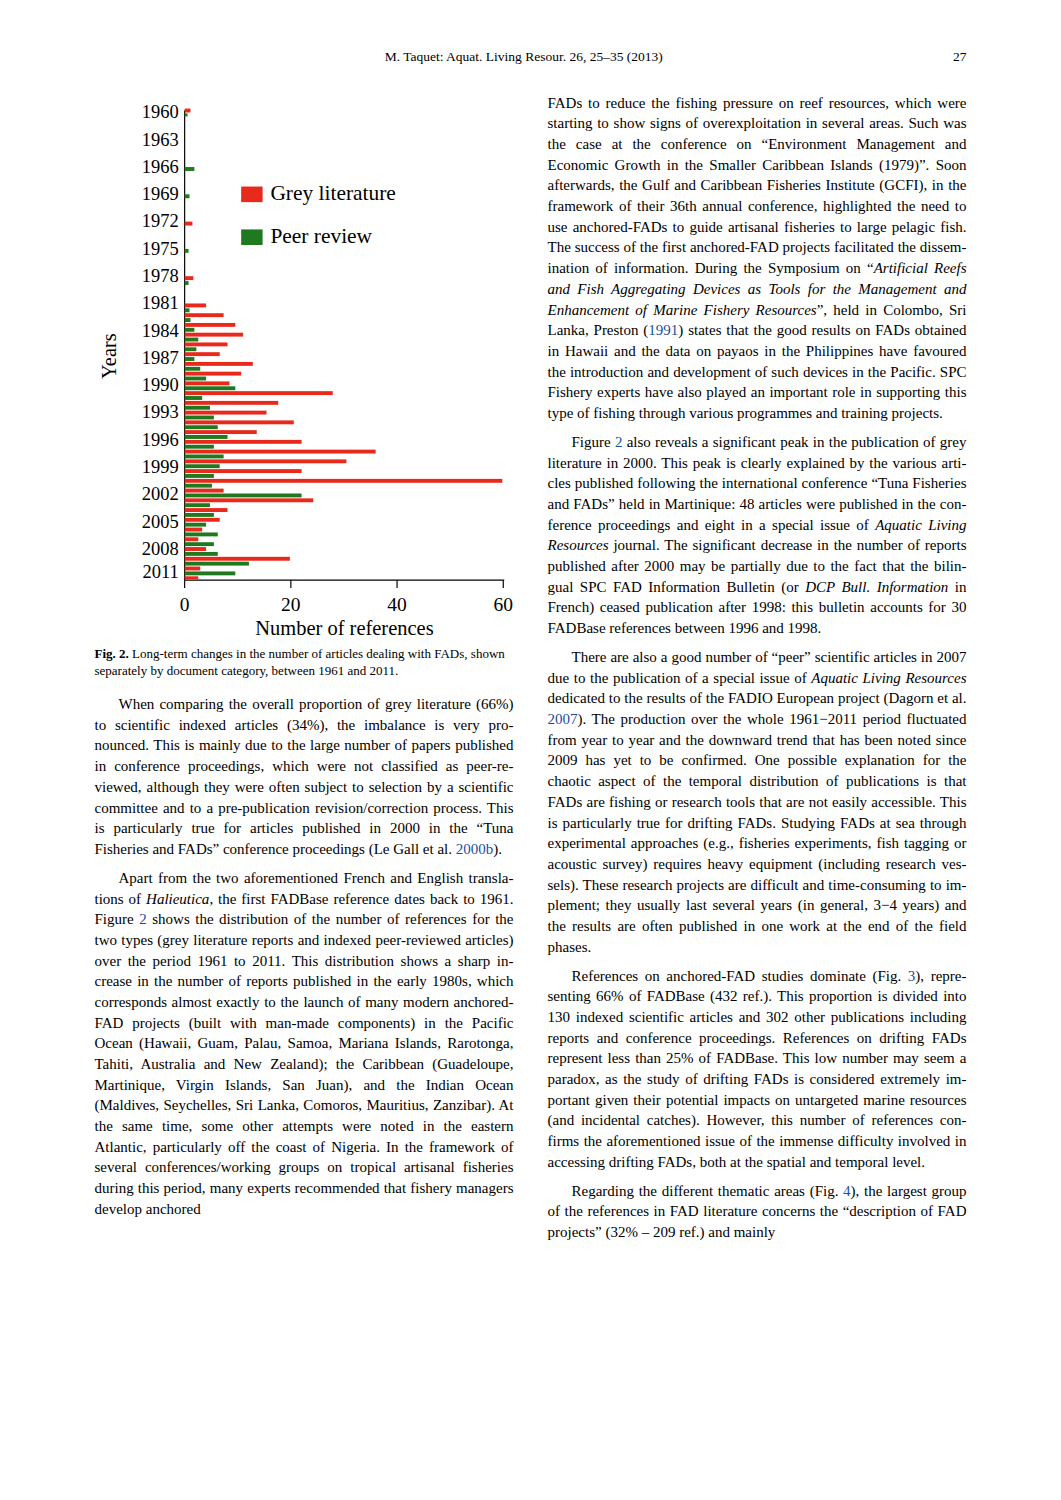M. Taquet: Aquat. Living Resour. 26, 25–35 (2013) 27
0 20 40 60 Number of references Years 1960 1963 1966 1969 1972 1975 1978 1981 1984 1987 1990 1993 1996 1999 2002 2005 2008 2011 Grey literature Peer review
Fig. 2. Long-term changes in the number of articles dealing with FADs, shown separately by document category, between 1961 and 2011.
When comparing the overall proportion of grey literature (66%) to scientific indexed articles (34%), the imbalance is very pronounced. This is mainly due to the large number of papers published in conference proceedings, which were not classified as peer-reviewed, although they were often subject to selection by a scientific committee and to a pre-publication revision/correction process. This is particularly true for articles published in 2000 in the “Tuna Fisheries and FADs” conference proceedings (Le Gall et al. 2000b).
Apart from the two aforementioned French and English translations of Halieutica, the first FADBase reference dates back to 1961. Figure 2 shows the distribution of the number of references for the two types (grey literature reports and indexed peer-reviewed articles) over the period 1961 to 2011. This distribution shows a sharp increase in the number of reports published in the early 1980s, which corresponds almost exactly to the launch of many modern anchored-FAD projects (built with man-made components) in the Pacific Ocean (Hawaii, Guam, Palau, Samoa, Mariana Islands, Rarotonga, Tahiti, Australia and New Zealand); the Caribbean (Guadeloupe, Martinique, Virgin Islands, San Juan), and the Indian Ocean (Maldives, Seychelles, Sri Lanka, Comoros, Mauritius, Zanzibar). At the same time, some other attempts were noted in the eastern Atlantic, particularly off the coast of Nigeria. In the framework of several conferences/working groups on tropical artisanal fisheries during this period, many experts recommended that fishery managers develop anchored
FADs to reduce the fishing pressure on reef resources, which were starting to show signs of overexploitation in several areas. Such was the case at the conference on “Environment Management and Economic Growth in the Smaller Caribbean Islands (1979)”. Soon afterwards, the Gulf and Caribbean Fisheries Institute (GCFI), in the framework of their 36th annual conference, highlighted the need to use anchored-FADs to guide artisanal fisheries to large pelagic fish. The success of the first anchored-FAD projects facilitated the dissemination of information. During the Symposium on “Artificial Reefs and Fish Aggregating Devices as Tools for the Management and Enhancement of Marine Fishery Resources”, held in Colombo, Sri Lanka, Preston (1991) states that the good results on FADs obtained in Hawaii and the data on payaos in the Philippines have favoured the introduction and development of such devices in the Pacific. SPC Fishery experts have also played an important role in supporting this type of fishing through various programmes and training projects.
Figure 2 also reveals a significant peak in the publication of grey literature in 2000. This peak is clearly explained by the various articles published following the international conference “Tuna Fisheries and FADs” held in Martinique: 48 articles were published in the conference proceedings and eight in a special issue of Aquatic Living Resources journal. The significant decrease in the number of reports published after 2000 may be partially due to the fact that the bilingual SPC FAD Information Bulletin (or DCP Bull. Information in French) ceased publication after 1998: this bulletin accounts for 30 FADBase references between 1996 and 1998.
There are also a good number of “peer” scientific articles in 2007 due to the publication of a special issue of Aquatic Living Resources dedicated to the results of the FADIO European project (Dagorn et al. 2007). The production over the whole 1961−2011 period fluctuated from year to year and the downward trend that has been noted since 2009 has yet to be confirmed. One possible explanation for the chaotic aspect of the temporal distribution of publications is that FADs are fishing or research tools that are not easily accessible. This is particularly true for drifting FADs. Studying FADs at sea through experimental approaches (e.g., fisheries experiments, fish tagging or acoustic survey) requires heavy equipment (including research vessels). These research projects are difficult and time-consuming to implement; they usually last several years (in general, 3−4 years) and the results are often published in one work at the end of the field phases.
References on anchored-FAD studies dominate (Fig. 3), representing 66% of FADBase (432 ref.). This proportion is divided into 130 indexed scientific articles and 302 other publications including reports and conference proceedings. References on drifting FADs represent less than 25% of FADBase. This low number may seem a paradox, as the study of drifting FADs is considered extremely important given their potential impacts on untargeted marine resources (and incidental catches). However, this number of references confirms the aforementioned issue of the immense difficulty involved in accessing drifting FADs, both at the spatial and temporal level.
Regarding the different thematic areas (Fig. 4), the largest group of the references in FAD literature concerns the “description of FAD projects” (32% – 209 ref.) and mainly